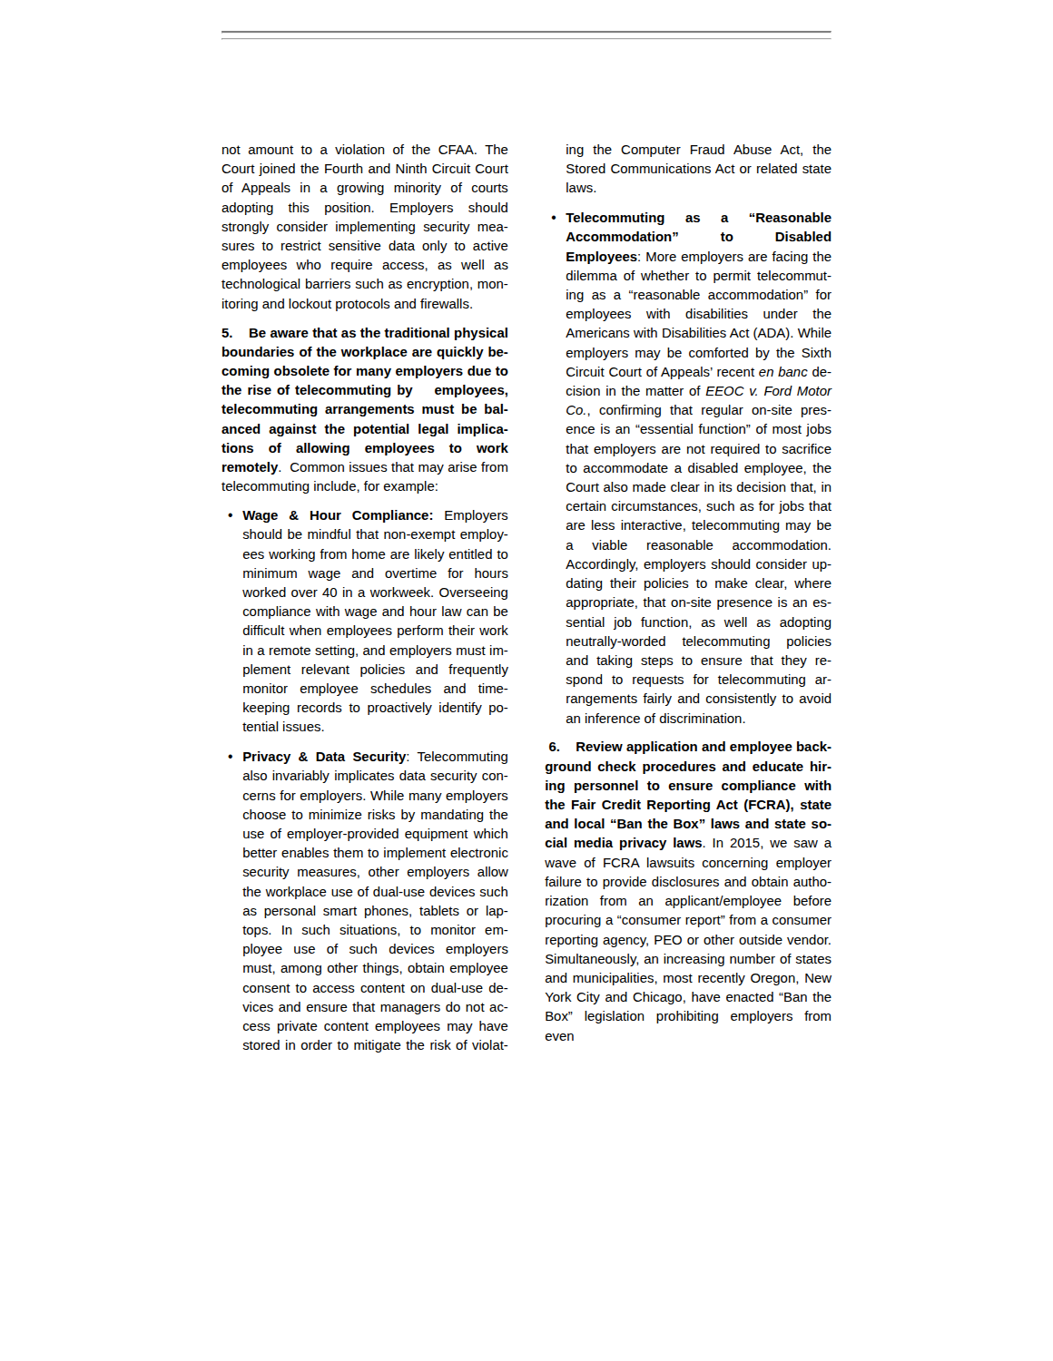not amount to a violation of the CFAA. The Court joined the Fourth and Ninth Circuit Court of Appeals in a growing minority of courts adopting this position. Employers should strongly consider implementing security measures to restrict sensitive data only to active employees who require access, as well as technological barriers such as encryption, monitoring and lockout protocols and firewalls.
5. Be aware that as the traditional physical boundaries of the workplace are quickly becoming obsolete for many employers due to the rise of telecommuting by employees, telecommuting arrangements must be balanced against the potential legal implications of allowing employees to work remotely. Common issues that may arise from telecommuting include, for example:
Wage & Hour Compliance: Employers should be mindful that non-exempt employees working from home are likely entitled to minimum wage and overtime for hours worked over 40 in a workweek. Overseeing compliance with wage and hour law can be difficult when employees perform their work in a remote setting, and employers must implement relevant policies and frequently monitor employee schedules and time-keeping records to proactively identify potential issues.
Privacy & Data Security: Telecommuting also invariably implicates data security concerns for employers. While many employers choose to minimize risks by mandating the use of employer-provided equipment which better enables them to implement electronic security measures, other employers allow the workplace use of dual-use devices such as personal smart phones, tablets or laptops. In such situations, to monitor employee use of such devices employers must, among other things, obtain employee consent to access content on dual-use devices and ensure that managers do not access private content employees may have stored in order to mitigate the risk of violating the Computer Fraud Abuse Act, the Stored Communications Act or related state laws.
Telecommuting as a “Reasonable Accommodation” to Disabled Employees: More employers are facing the dilemma of whether to permit telecommuting as a “reasonable accommodation” for employees with disabilities under the Americans with Disabilities Act (ADA). While employers may be comforted by the Sixth Circuit Court of Appeals’ recent en banc decision in the matter of EEOC v. Ford Motor Co., confirming that regular on-site presence is an “essential function” of most jobs that employers are not required to sacrifice to accommodate a disabled employee, the Court also made clear in its decision that, in certain circumstances, such as for jobs that are less interactive, telecommuting may be a viable reasonable accommodation. Accordingly, employers should consider updating their policies to make clear, where appropriate, that on-site presence is an essential job function, as well as adopting neutrally-worded telecommuting policies and taking steps to ensure that they respond to requests for telecommuting arrangements fairly and consistently to avoid an inference of discrimination.
6. Review application and employee background check procedures and educate hiring personnel to ensure compliance with the Fair Credit Reporting Act (FCRA), state and local “Ban the Box” laws and state social media privacy laws. In 2015, we saw a wave of FCRA lawsuits concerning employer failure to provide disclosures and obtain authorization from an applicant/employee before procuring a “consumer report” from a consumer reporting agency, PEO or other outside vendor. Simultaneously, an increasing number of states and municipalities, most recently Oregon, New York City and Chicago, have enacted “Ban the Box” legislation prohibiting employers from even